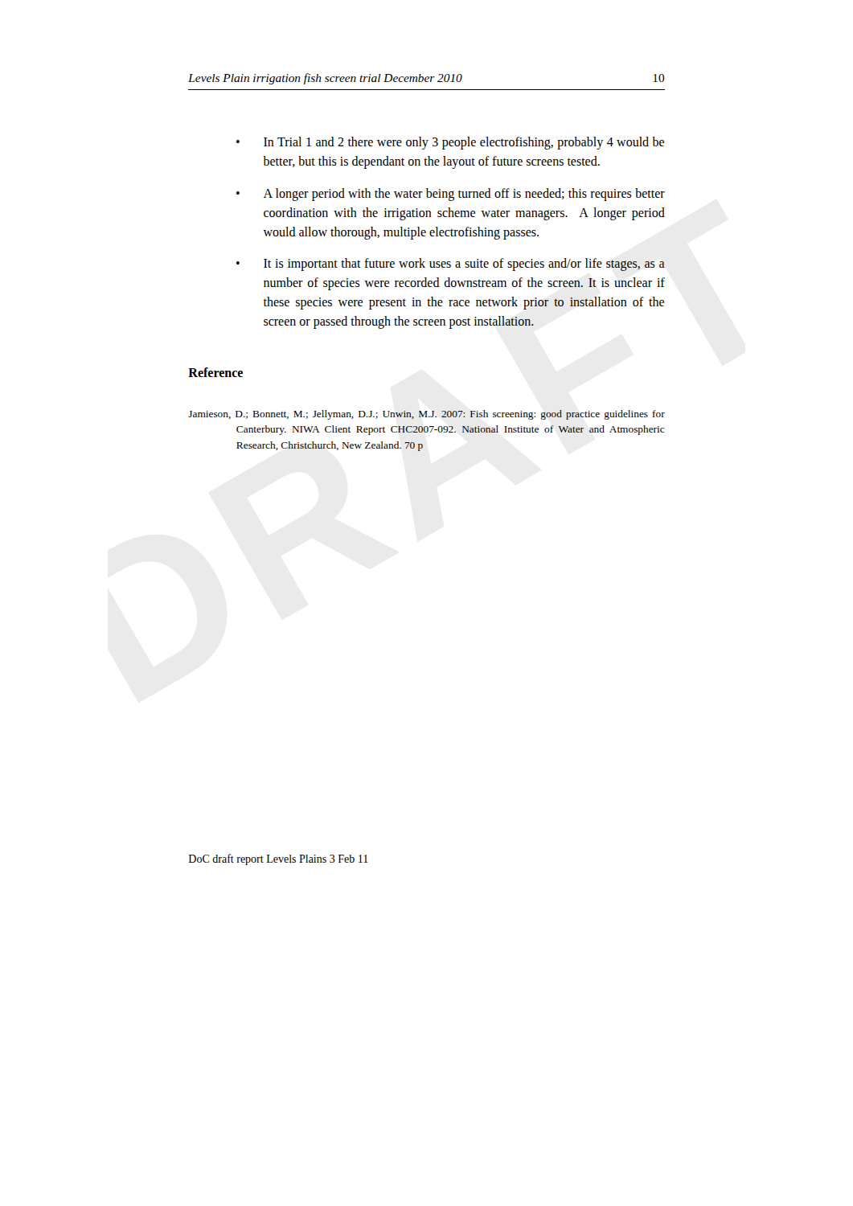DRAFT
Levels Plain irrigation fish screen trial December 2010 10
In Trial 1 and 2 there were only 3 people electrofishing, probably 4 would be better, but this is dependant on the layout of future screens tested.
A longer period with the water being turned off is needed; this requires better coordination with the irrigation scheme water managers. A longer period would allow thorough, multiple electrofishing passes.
It is important that future work uses a suite of species and/or life stages, as a number of species were recorded downstream of the screen. It is unclear if these species were present in the race network prior to installation of the screen or passed through the screen post installation.
Reference
Jamieson, D.; Bonnett, M.; Jellyman, D.J.; Unwin, M.J. 2007: Fish screening: good practice guidelines for Canterbury. NIWA Client Report CHC2007-092. National Institute of Water and Atmospheric Research, Christchurch, New Zealand. 70 p
DoC draft report Levels Plains 3 Feb 11